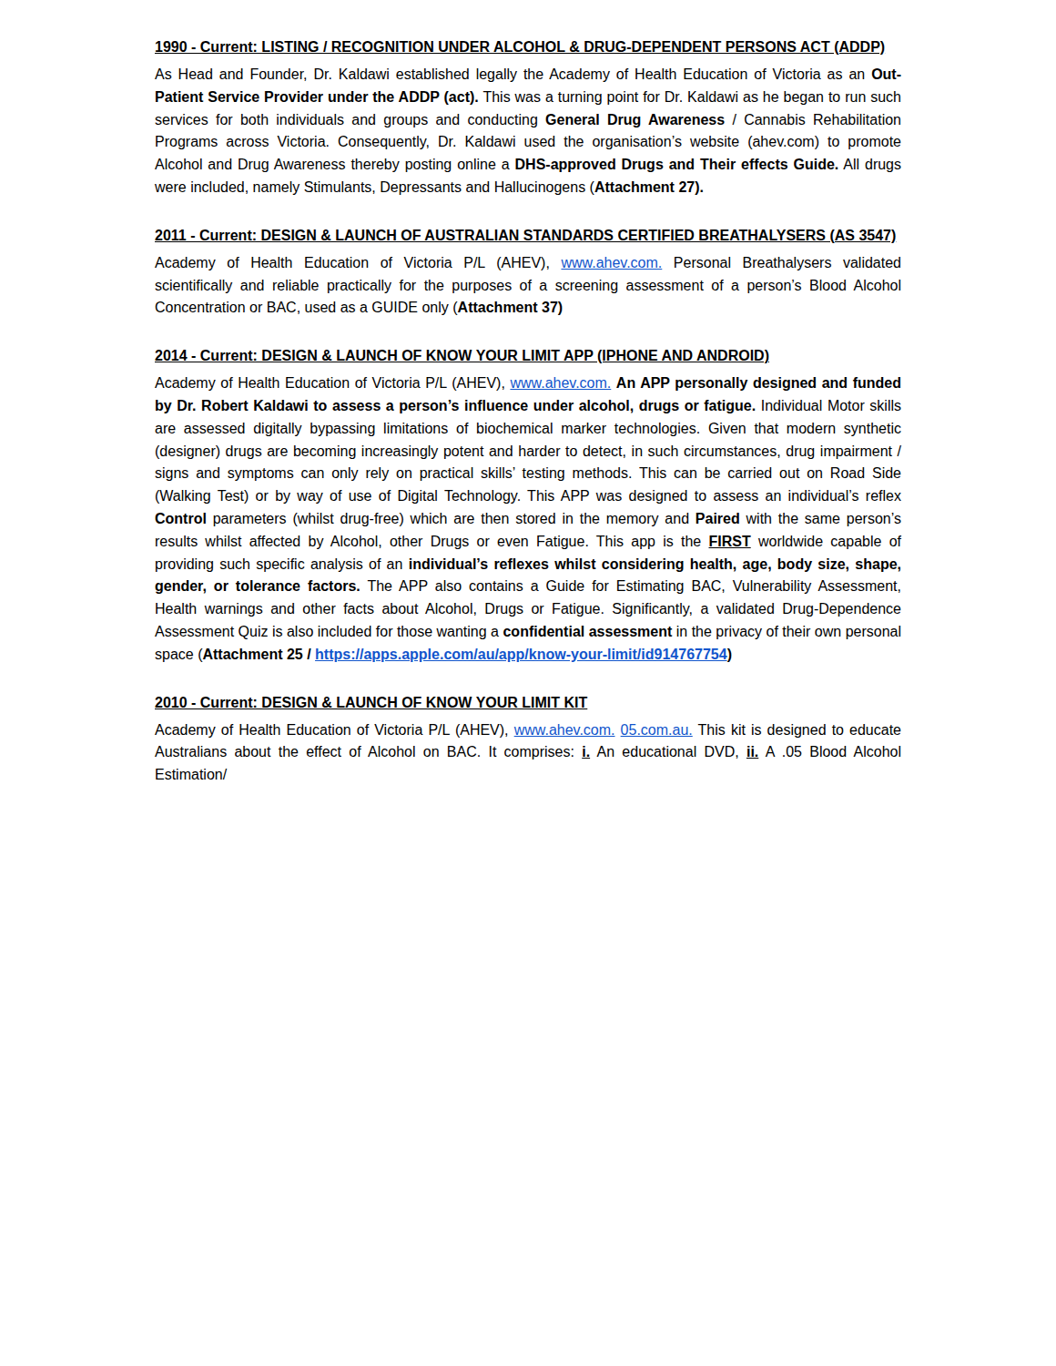1990 - Current: LISTING / RECOGNITION UNDER ALCOHOL & DRUG-DEPENDENT PERSONS ACT (ADDP)
As Head and Founder, Dr. Kaldawi established legally the Academy of Health Education of Victoria as an Out-Patient Service Provider under the ADDP (act). This was a turning point for Dr. Kaldawi as he began to run such services for both individuals and groups and conducting General Drug Awareness / Cannabis Rehabilitation Programs across Victoria. Consequently, Dr. Kaldawi used the organisation’s website (ahev.com) to promote Alcohol and Drug Awareness thereby posting online a DHS-approved Drugs and Their effects Guide. All drugs were included, namely Stimulants, Depressants and Hallucinogens (Attachment 27).
2011 - Current: DESIGN & LAUNCH OF AUSTRALIAN STANDARDS CERTIFIED BREATHALYSERS (AS 3547)
Academy of Health Education of Victoria P/L (AHEV), www.ahev.com. Personal Breathalysers validated scientifically and reliable practically for the purposes of a screening assessment of a person’s Blood Alcohol Concentration or BAC, used as a GUIDE only (Attachment 37)
2014 - Current: DESIGN & LAUNCH OF KNOW YOUR LIMIT APP (IPHONE AND ANDROID)
Academy of Health Education of Victoria P/L (AHEV), www.ahev.com. An APP personally designed and funded by Dr. Robert Kaldawi to assess a person’s influence under alcohol, drugs or fatigue. Individual Motor skills are assessed digitally bypassing limitations of biochemical marker technologies. Given that modern synthetic (designer) drugs are becoming increasingly potent and harder to detect, in such circumstances, drug impairment / signs and symptoms can only rely on practical skills’ testing methods. This can be carried out on Road Side (Walking Test) or by way of use of Digital Technology. This APP was designed to assess an individual’s reflex Control parameters (whilst drug-free) which are then stored in the memory and Paired with the same person’s results whilst affected by Alcohol, other Drugs or even Fatigue. This app is the FIRST worldwide capable of providing such specific analysis of an individual’s reflexes whilst considering health, age, body size, shape, gender, or tolerance factors. The APP also contains a Guide for Estimating BAC, Vulnerability Assessment, Health warnings and other facts about Alcohol, Drugs or Fatigue. Significantly, a validated Drug-Dependence Assessment Quiz is also included for those wanting a confidential assessment in the privacy of their own personal space (Attachment 25 / https://apps.apple.com/au/app/know-your-limit/id914767754)
2010 - Current: DESIGN & LAUNCH OF KNOW YOUR LIMIT KIT
Academy of Health Education of Victoria P/L (AHEV), www.ahev.com. 05.com.au. This kit is designed to educate Australians about the effect of Alcohol on BAC. It comprises: i. An educational DVD, ii. A .05 Blood Alcohol Estimation/